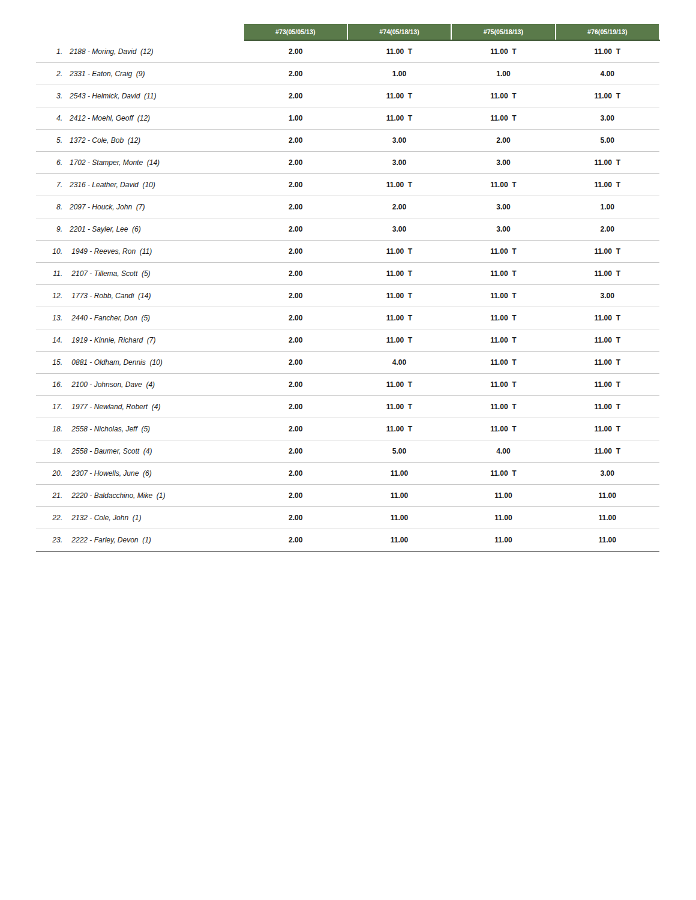| | | #73(05/05/13) | #74(05/18/13) | #75(05/18/13) | #76(05/19/13) |
| --- | --- | --- | --- | --- | --- |
| 1. | 2188 - Moring, David (12) | 2.00 | 11.00 T | 11.00 T | 11.00 T |
| 2. | 2331 - Eaton, Craig (9) | 2.00 | 1.00 | 1.00 | 4.00 |
| 3. | 2543 - Helmick, David (11) | 2.00 | 11.00 T | 11.00 T | 11.00 T |
| 4. | 2412 - Moehl, Geoff (12) | 1.00 | 11.00 T | 11.00 T | 3.00 |
| 5. | 1372 - Cole, Bob (12) | 2.00 | 3.00 | 2.00 | 5.00 |
| 6. | 1702 - Stamper, Monte (14) | 2.00 | 3.00 | 3.00 | 11.00 T |
| 7. | 2316 - Leather, David (10) | 2.00 | 11.00 T | 11.00 T | 11.00 T |
| 8. | 2097 - Houck, John (7) | 2.00 | 2.00 | 3.00 | 1.00 |
| 9. | 2201 - Sayler, Lee (6) | 2.00 | 3.00 | 3.00 | 2.00 |
| 10. | 1949 - Reeves, Ron (11) | 2.00 | 11.00 T | 11.00 T | 11.00 T |
| 11. | 2107 - Tillema, Scott (5) | 2.00 | 11.00 T | 11.00 T | 11.00 T |
| 12. | 1773 - Robb, Candi (14) | 2.00 | 11.00 T | 11.00 T | 3.00 |
| 13. | 2440 - Fancher, Don (5) | 2.00 | 11.00 T | 11.00 T | 11.00 T |
| 14. | 1919 - Kinnie, Richard (7) | 2.00 | 11.00 T | 11.00 T | 11.00 T |
| 15. | 0881 - Oldham, Dennis (10) | 2.00 | 4.00 | 11.00 T | 11.00 T |
| 16. | 2100 - Johnson, Dave (4) | 2.00 | 11.00 T | 11.00 T | 11.00 T |
| 17. | 1977 - Newland, Robert (4) | 2.00 | 11.00 T | 11.00 T | 11.00 T |
| 18. | 2558 - Nicholas, Jeff (5) | 2.00 | 11.00 T | 11.00 T | 11.00 T |
| 19. | 2558 - Baumer, Scott (4) | 2.00 | 5.00 | 4.00 | 11.00 T |
| 20. | 2307 - Howells, June (6) | 2.00 | 11.00 | 11.00 T | 3.00 |
| 21. | 2220 - Baldacchino, Mike (1) | 2.00 | 11.00 | 11.00 | 11.00 |
| 22. | 2132 - Cole, John (1) | 2.00 | 11.00 | 11.00 | 11.00 |
| 23. | 2222 - Farley, Devon (1) | 2.00 | 11.00 | 11.00 | 11.00 |